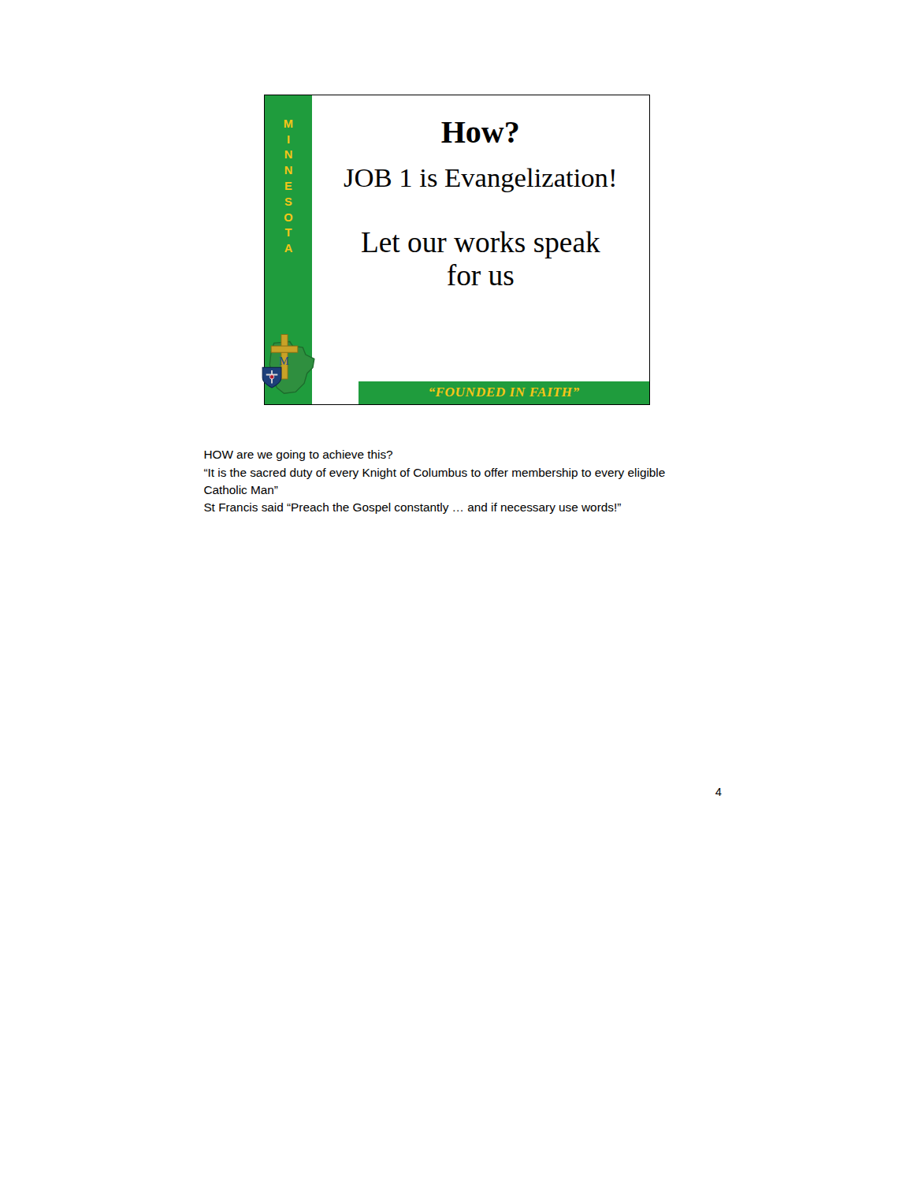MINNESOTA
M
How?
JOB 1 is Evangelization!
Let our works speak
for us
“FOUNDED IN FAITH”
HOW are we going to achieve this?
“It is the sacred duty of every Knight of Columbus to offer membership to every eligible Catholic Man”
St Francis said “Preach the Gospel constantly … and if necessary use words!”
4